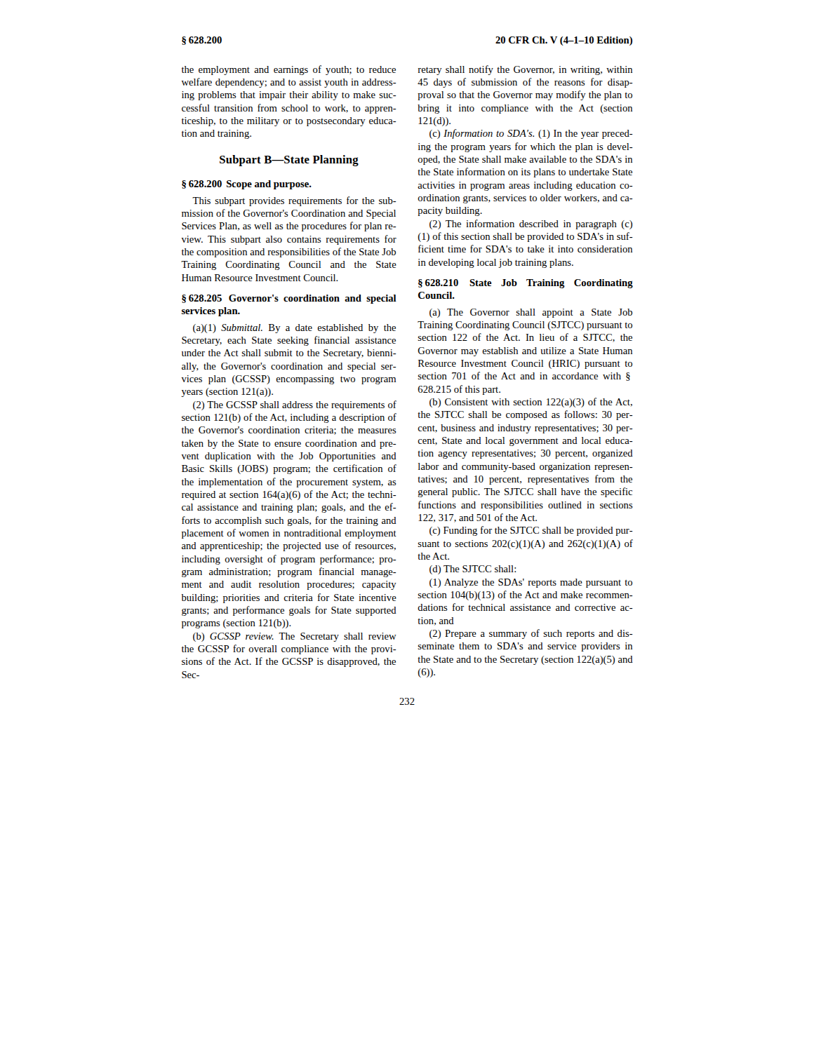§ 628.200
20 CFR Ch. V (4–1–10 Edition)
the employment and earnings of youth; to reduce welfare dependency; and to assist youth in addressing problems that impair their ability to make successful transition from school to work, to apprenticeship, to the military or to postsecondary education and training.
Subpart B—State Planning
§ 628.200 Scope and purpose.
This subpart provides requirements for the submission of the Governor's Coordination and Special Services Plan, as well as the procedures for plan review. This subpart also contains requirements for the composition and responsibilities of the State Job Training Coordinating Council and the State Human Resource Investment Council.
§ 628.205 Governor's coordination and special services plan.
(a)(1) Submittal. By a date established by the Secretary, each State seeking financial assistance under the Act shall submit to the Secretary, biennially, the Governor's coordination and special services plan (GCSSP) encompassing two program years (section 121(a)).
(2) The GCSSP shall address the requirements of section 121(b) of the Act, including a description of the Governor's coordination criteria; the measures taken by the State to ensure coordination and prevent duplication with the Job Opportunities and Basic Skills (JOBS) program; the certification of the implementation of the procurement system, as required at section 164(a)(6) of the Act; the technical assistance and training plan; goals, and the efforts to accomplish such goals, for the training and placement of women in nontraditional employment and apprenticeship; the projected use of resources, including oversight of program performance; program administration; program financial management and audit resolution procedures; capacity building; priorities and criteria for State incentive grants; and performance goals for State supported programs (section 121(b)).
(b) GCSSP review. The Secretary shall review the GCSSP for overall compliance with the provisions of the Act. If the GCSSP is disapproved, the Sec-
retary shall notify the Governor, in writing, within 45 days of submission of the reasons for disapproval so that the Governor may modify the plan to bring it into compliance with the Act (section 121(d)).
(c) Information to SDA's. (1) In the year preceding the program years for which the plan is developed, the State shall make available to the SDA's in the State information on its plans to undertake State activities in program areas including education coordination grants, services to older workers, and capacity building.
(2) The information described in paragraph (c)(1) of this section shall be provided to SDA's in sufficient time for SDA's to take it into consideration in developing local job training plans.
§ 628.210 State Job Training Coordinating Council.
(a) The Governor shall appoint a State Job Training Coordinating Council (SJTCC) pursuant to section 122 of the Act. In lieu of a SJTCC, the Governor may establish and utilize a State Human Resource Investment Council (HRIC) pursuant to section 701 of the Act and in accordance with § 628.215 of this part.
(b) Consistent with section 122(a)(3) of the Act, the SJTCC shall be composed as follows: 30 percent, business and industry representatives; 30 percent, State and local government and local education agency representatives; 30 percent, organized labor and community-based organization representatives; and 10 percent, representatives from the general public. The SJTCC shall have the specific functions and responsibilities outlined in sections 122, 317, and 501 of the Act.
(c) Funding for the SJTCC shall be provided pursuant to sections 202(c)(1)(A) and 262(c)(1)(A) of the Act.
(d) The SJTCC shall:
(1) Analyze the SDAs' reports made pursuant to section 104(b)(13) of the Act and make recommendations for technical assistance and corrective action, and
(2) Prepare a summary of such reports and disseminate them to SDA's and service providers in the State and to the Secretary (section 122(a)(5) and (6)).
232